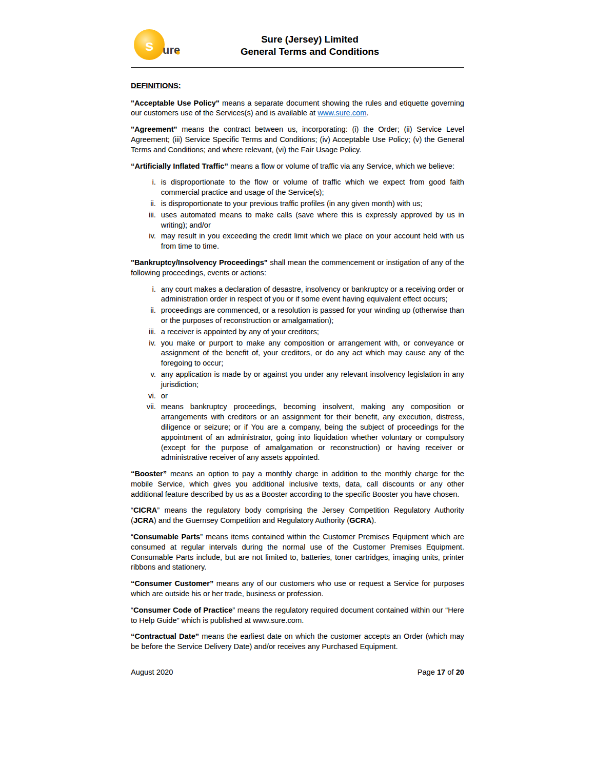s ure
Sure (Jersey) Limited
General Terms and Conditions
DEFINITIONS:
"Acceptable Use Policy" means a separate document showing the rules and etiquette governing our customers use of the Services(s) and is available at www.sure.com.
"Agreement" means the contract between us, incorporating: (i) the Order; (ii) Service Level Agreement; (iii) Service Specific Terms and Conditions; (iv) Acceptable Use Policy; (v) the General Terms and Conditions; and where relevant, (vi) the Fair Usage Policy.
“Artificially Inflated Traffic” means a flow or volume of traffic via any Service, which we believe:
is disproportionate to the flow or volume of traffic which we expect from good faith commercial practice and usage of the Service(s);
is disproportionate to your previous traffic profiles (in any given month) with us;
uses automated means to make calls (save where this is expressly approved by us in writing); and/or
may result in you exceeding the credit limit which we place on your account held with us from time to time.
"Bankruptcy/Insolvency Proceedings" shall mean the commencement or instigation of any of the following proceedings, events or actions:
any court makes a declaration of desastre, insolvency or bankruptcy or a receiving order or administration order in respect of you or if some event having equivalent effect occurs;
proceedings are commenced, or a resolution is passed for your winding up (otherwise than or the purposes of reconstruction or amalgamation);
a receiver is appointed by any of your creditors;
you make or purport to make any composition or arrangement with, or conveyance or assignment of the benefit of, your creditors, or do any act which may cause any of the foregoing to occur;
any application is made by or against you under any relevant insolvency legislation in any jurisdiction;
or
means bankruptcy proceedings, becoming insolvent, making any composition or arrangements with creditors or an assignment for their benefit, any execution, distress, diligence or seizure; or if You are a company, being the subject of proceedings for the appointment of an administrator, going into liquidation whether voluntary or compulsory (except for the purpose of amalgamation or reconstruction) or having receiver or administrative receiver of any assets appointed.
“Booster” means an option to pay a monthly charge in addition to the monthly charge for the mobile Service, which gives you additional inclusive texts, data, call discounts or any other additional feature described by us as a Booster according to the specific Booster you have chosen.
“CICRA” means the regulatory body comprising the Jersey Competition Regulatory Authority (JCRA) and the Guernsey Competition and Regulatory Authority (GCRA).
“Consumable Parts” means items contained within the Customer Premises Equipment which are consumed at regular intervals during the normal use of the Customer Premises Equipment. Consumable Parts include, but are not limited to, batteries, toner cartridges, imaging units, printer ribbons and stationery.
“Consumer Customer” means any of our customers who use or request a Service for purposes which are outside his or her trade, business or profession.
“Consumer Code of Practice” means the regulatory required document contained within our “Here to Help Guide” which is published at www.sure.com.
“Contractual Date” means the earliest date on which the customer accepts an Order (which may be before the Service Delivery Date) and/or receives any Purchased Equipment.
August 2020
Page 17 of 20